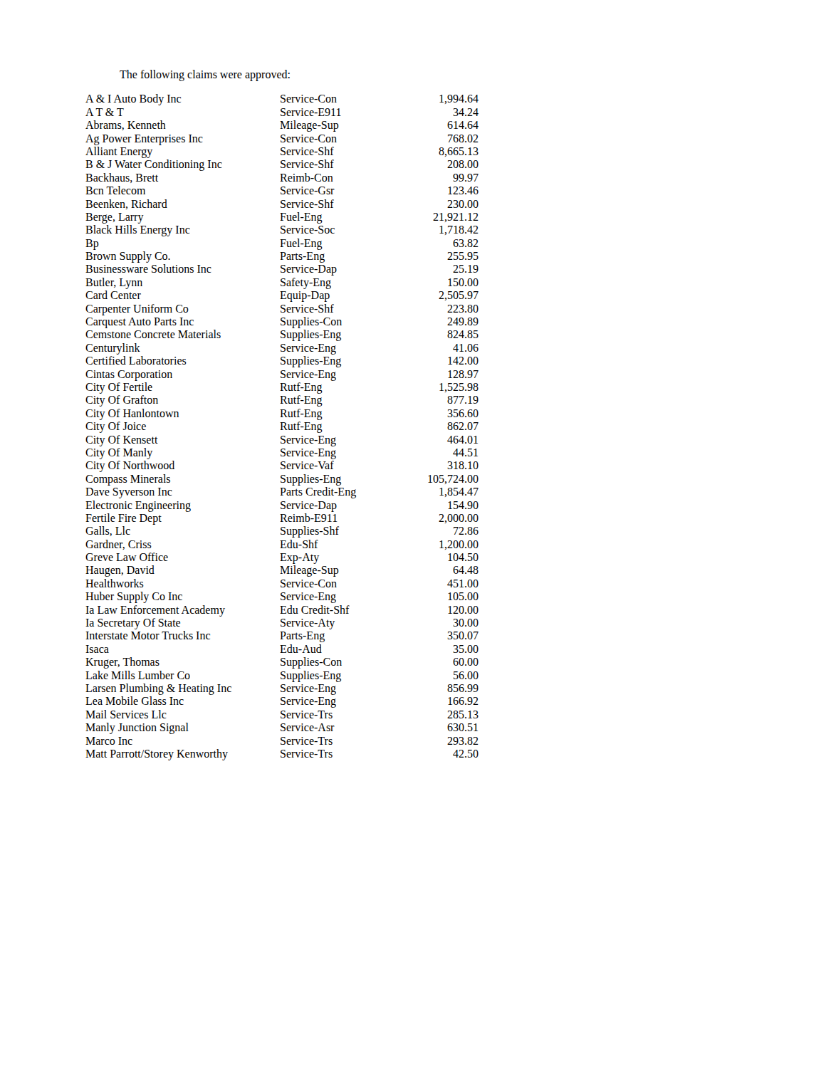The following claims were approved:
| A & I Auto Body Inc | Service-Con | 1,994.64 |
| A T & T | Service-E911 | 34.24 |
| Abrams, Kenneth | Mileage-Sup | 614.64 |
| Ag Power Enterprises Inc | Service-Con | 768.02 |
| Alliant Energy | Service-Shf | 8,665.13 |
| B & J Water Conditioning Inc | Service-Shf | 208.00 |
| Backhaus, Brett | Reimb-Con | 99.97 |
| Bcn Telecom | Service-Gsr | 123.46 |
| Beenken, Richard | Service-Shf | 230.00 |
| Berge, Larry | Fuel-Eng | 21,921.12 |
| Black Hills Energy Inc | Service-Soc | 1,718.42 |
| Bp | Fuel-Eng | 63.82 |
| Brown Supply Co. | Parts-Eng | 255.95 |
| Businessware Solutions Inc | Service-Dap | 25.19 |
| Butler, Lynn | Safety-Eng | 150.00 |
| Card Center | Equip-Dap | 2,505.97 |
| Carpenter Uniform Co | Service-Shf | 223.80 |
| Carquest Auto Parts Inc | Supplies-Con | 249.89 |
| Cemstone Concrete Materials | Supplies-Eng | 824.85 |
| Centurylink | Service-Eng | 41.06 |
| Certified Laboratories | Supplies-Eng | 142.00 |
| Cintas Corporation | Service-Eng | 128.97 |
| City Of Fertile | Rutf-Eng | 1,525.98 |
| City Of Grafton | Rutf-Eng | 877.19 |
| City Of Hanlontown | Rutf-Eng | 356.60 |
| City Of Joice | Rutf-Eng | 862.07 |
| City Of Kensett | Service-Eng | 464.01 |
| City Of Manly | Service-Eng | 44.51 |
| City Of Northwood | Service-Vaf | 318.10 |
| Compass Minerals | Supplies-Eng | 105,724.00 |
| Dave Syverson Inc | Parts Credit-Eng | 1,854.47 |
| Electronic Engineering | Service-Dap | 154.90 |
| Fertile Fire Dept | Reimb-E911 | 2,000.00 |
| Galls, Llc | Supplies-Shf | 72.86 |
| Gardner, Criss | Edu-Shf | 1,200.00 |
| Greve Law Office | Exp-Aty | 104.50 |
| Haugen, David | Mileage-Sup | 64.48 |
| Healthworks | Service-Con | 451.00 |
| Huber Supply Co Inc | Service-Eng | 105.00 |
| Ia Law Enforcement Academy | Edu Credit-Shf | 120.00 |
| Ia Secretary Of State | Service-Aty | 30.00 |
| Interstate Motor Trucks Inc | Parts-Eng | 350.07 |
| Isaca | Edu-Aud | 35.00 |
| Kruger, Thomas | Supplies-Con | 60.00 |
| Lake Mills Lumber Co | Supplies-Eng | 56.00 |
| Larsen Plumbing & Heating Inc | Service-Eng | 856.99 |
| Lea Mobile Glass Inc | Service-Eng | 166.92 |
| Mail Services Llc | Service-Trs | 285.13 |
| Manly Junction Signal | Service-Asr | 630.51 |
| Marco Inc | Service-Trs | 293.82 |
| Matt Parrott/Storey Kenworthy | Service-Trs | 42.50 |